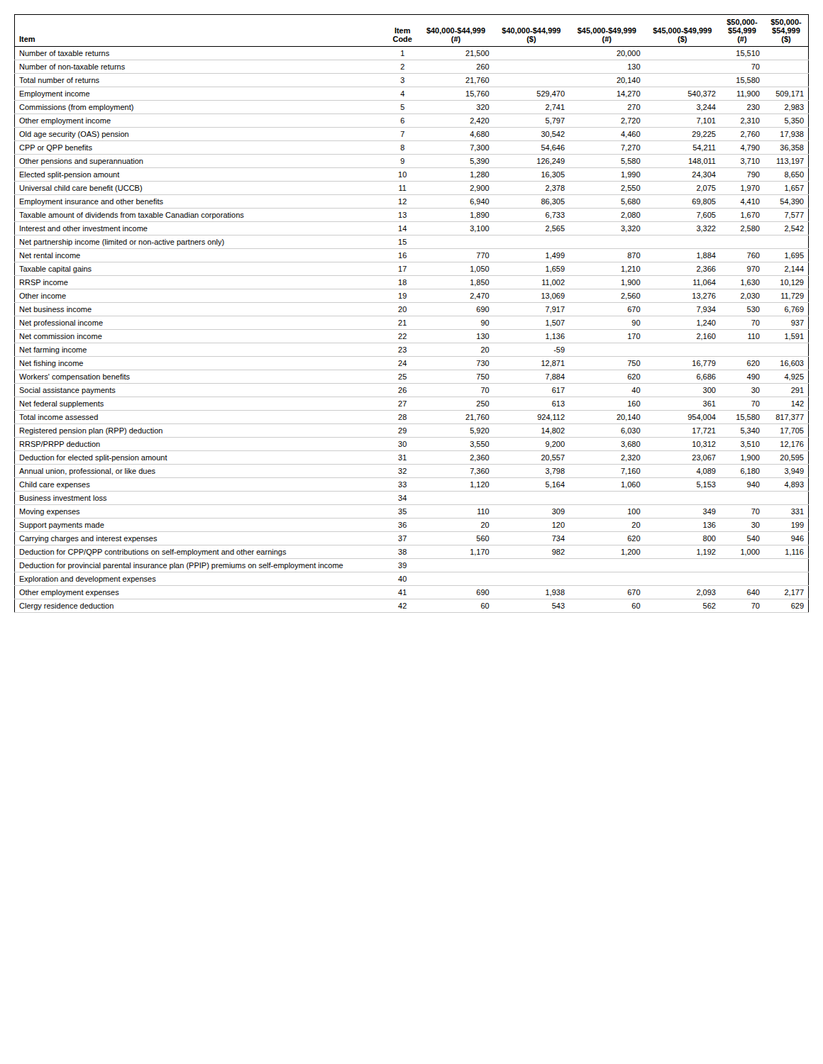| Item | Item Code | $40,000-$44,999 (#) | $40,000-$44,999 ($) | $45,000-$49,999 (#) | $45,000-$49,999 ($) | $50,000- $54,999 (#) | $50,000- $54,999 ($) |
| --- | --- | --- | --- | --- | --- | --- | --- |
| Number of taxable returns | 1 | 21,500 | | 20,000 | | 15,510 | |
| Number of non-taxable returns | 2 | 260 | | 130 | | 70 | |
| Total number of returns | 3 | 21,760 | | 20,140 | | 15,580 | |
| Employment income | 4 | 15,760 | 529,470 | 14,270 | 540,372 | 11,900 | 509,171 |
| Commissions (from employment) | 5 | 320 | 2,741 | 270 | 3,244 | 230 | 2,983 |
| Other employment income | 6 | 2,420 | 5,797 | 2,720 | 7,101 | 2,310 | 5,350 |
| Old age security (OAS) pension | 7 | 4,680 | 30,542 | 4,460 | 29,225 | 2,760 | 17,938 |
| CPP or QPP benefits | 8 | 7,300 | 54,646 | 7,270 | 54,211 | 4,790 | 36,358 |
| Other pensions and superannuation | 9 | 5,390 | 126,249 | 5,580 | 148,011 | 3,710 | 113,197 |
| Elected split-pension amount | 10 | 1,280 | 16,305 | 1,990 | 24,304 | 790 | 8,650 |
| Universal child care benefit (UCCB) | 11 | 2,900 | 2,378 | 2,550 | 2,075 | 1,970 | 1,657 |
| Employment insurance and other benefits | 12 | 6,940 | 86,305 | 5,680 | 69,805 | 4,410 | 54,390 |
| Taxable amount of dividends from taxable Canadian corporations | 13 | 1,890 | 6,733 | 2,080 | 7,605 | 1,670 | 7,577 |
| Interest and other investment income | 14 | 3,100 | 2,565 | 3,320 | 3,322 | 2,580 | 2,542 |
| Net partnership income (limited or non-active partners only) | 15 | | | | | | |
| Net rental income | 16 | 770 | 1,499 | 870 | 1,884 | 760 | 1,695 |
| Taxable capital gains | 17 | 1,050 | 1,659 | 1,210 | 2,366 | 970 | 2,144 |
| RRSP income | 18 | 1,850 | 11,002 | 1,900 | 11,064 | 1,630 | 10,129 |
| Other income | 19 | 2,470 | 13,069 | 2,560 | 13,276 | 2,030 | 11,729 |
| Net business income | 20 | 690 | 7,917 | 670 | 7,934 | 530 | 6,769 |
| Net professional income | 21 | 90 | 1,507 | 90 | 1,240 | 70 | 937 |
| Net commission income | 22 | 130 | 1,136 | 170 | 2,160 | 110 | 1,591 |
| Net farming income | 23 | 20 | -59 | | | | |
| Net fishing income | 24 | 730 | 12,871 | 750 | 16,779 | 620 | 16,603 |
| Workers' compensation benefits | 25 | 750 | 7,884 | 620 | 6,686 | 490 | 4,925 |
| Social assistance payments | 26 | 70 | 617 | 40 | 300 | 30 | 291 |
| Net federal supplements | 27 | 250 | 613 | 160 | 361 | 70 | 142 |
| Total income assessed | 28 | 21,760 | 924,112 | 20,140 | 954,004 | 15,580 | 817,377 |
| Registered pension plan (RPP) deduction | 29 | 5,920 | 14,802 | 6,030 | 17,721 | 5,340 | 17,705 |
| RRSP/PRPP deduction | 30 | 3,550 | 9,200 | 3,680 | 10,312 | 3,510 | 12,176 |
| Deduction for elected split-pension amount | 31 | 2,360 | 20,557 | 2,320 | 23,067 | 1,900 | 20,595 |
| Annual union, professional, or like dues | 32 | 7,360 | 3,798 | 7,160 | 4,089 | 6,180 | 3,949 |
| Child care expenses | 33 | 1,120 | 5,164 | 1,060 | 5,153 | 940 | 4,893 |
| Business investment loss | 34 | | | | | | |
| Moving expenses | 35 | 110 | 309 | 100 | 349 | 70 | 331 |
| Support payments made | 36 | 20 | 120 | 20 | 136 | 30 | 199 |
| Carrying charges and interest expenses | 37 | 560 | 734 | 620 | 800 | 540 | 946 |
| Deduction for CPP/QPP contributions on self-employment and other earnings | 38 | 1,170 | 982 | 1,200 | 1,192 | 1,000 | 1,116 |
| Deduction for provincial parental insurance plan (PPIP) premiums on self-employment income | 39 | | | | | | |
| Exploration and development expenses | 40 | | | | | | |
| Other employment expenses | 41 | 690 | 1,938 | 670 | 2,093 | 640 | 2,177 |
| Clergy residence deduction | 42 | 60 | 543 | 60 | 562 | 70 | 629 |